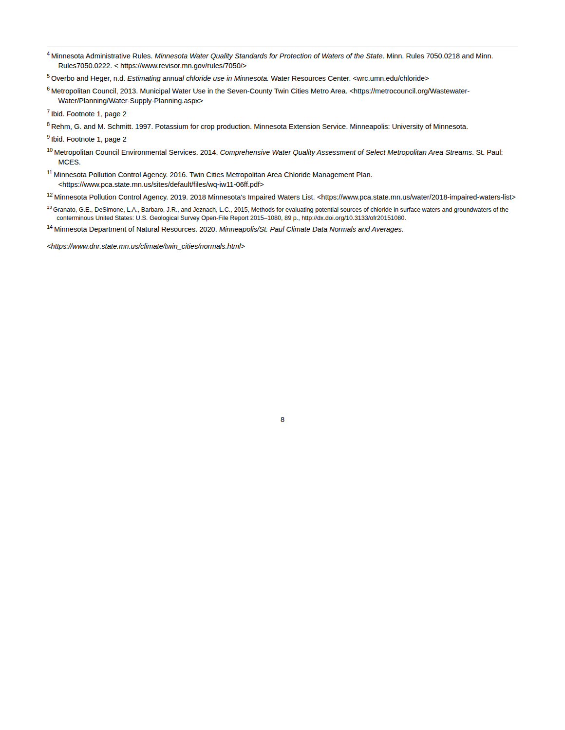4Minnesota Administrative Rules. Minnesota Water Quality Standards for Protection of Waters of the State. Minn. Rules 7050.0218 and Minn. Rules7050.0222. < https://www.revisor.mn.gov/rules/7050/>
5Overbo and Heger, n.d. Estimating annual chloride use in Minnesota. Water Resources Center. <wrc.umn.edu/chloride>
6Metropolitan Council, 2013. Municipal Water Use in the Seven-County Twin Cities Metro Area. <https://metrocouncil.org/Wastewater-Water/Planning/Water-Supply-Planning.aspx>
7Ibid. Footnote 1, page 2
8Rehm, G. and M. Schmitt. 1997. Potassium for crop production. Minnesota Extension Service. Minneapolis: University of Minnesota.
9Ibid. Footnote 1, page 2
10Metropolitan Council Environmental Services. 2014. Comprehensive Water Quality Assessment of Select Metropolitan Area Streams. St. Paul: MCES.
11Minnesota Pollution Control Agency. 2016. Twin Cities Metropolitan Area Chloride Management Plan.
<https://www.pca.state.mn.us/sites/default/files/wq-iw11-06ff.pdf>
12Minnesota Pollution Control Agency. 2019. 2018 Minnesota's Impaired Waters List. <https://www.pca.state.mn.us/water/2018-impaired-waters-list>
13Granato, G.E., DeSimone, L.A., Barbaro, J.R., and Jeznach, L.C., 2015, Methods for evaluating potential sources of chloride in surface waters and groundwaters of the conterminous United States: U.S. Geological Survey Open-File Report 2015–1080, 89 p., http://dx.doi.org/10.3133/ofr20151080.
14Minnesota Department of Natural Resources. 2020. Minneapolis/St. Paul Climate Data Normals and Averages.
<https://www.dnr.state.mn.us/climate/twin_cities/normals.html>
8